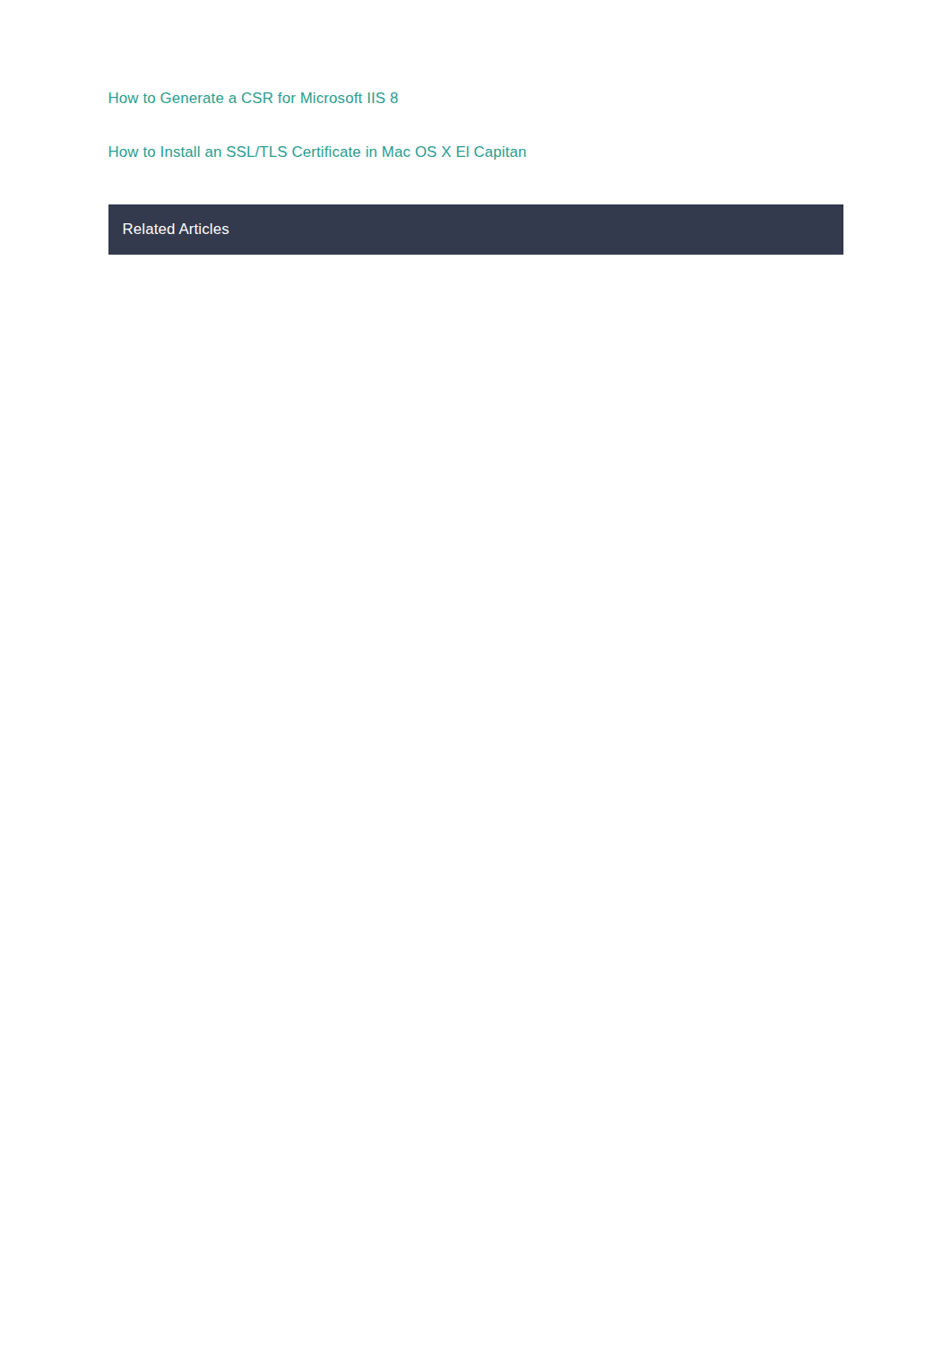How to Generate a CSR for Microsoft IIS 8
How to Install an SSL/TLS Certificate in Mac OS X El Capitan
Related Articles